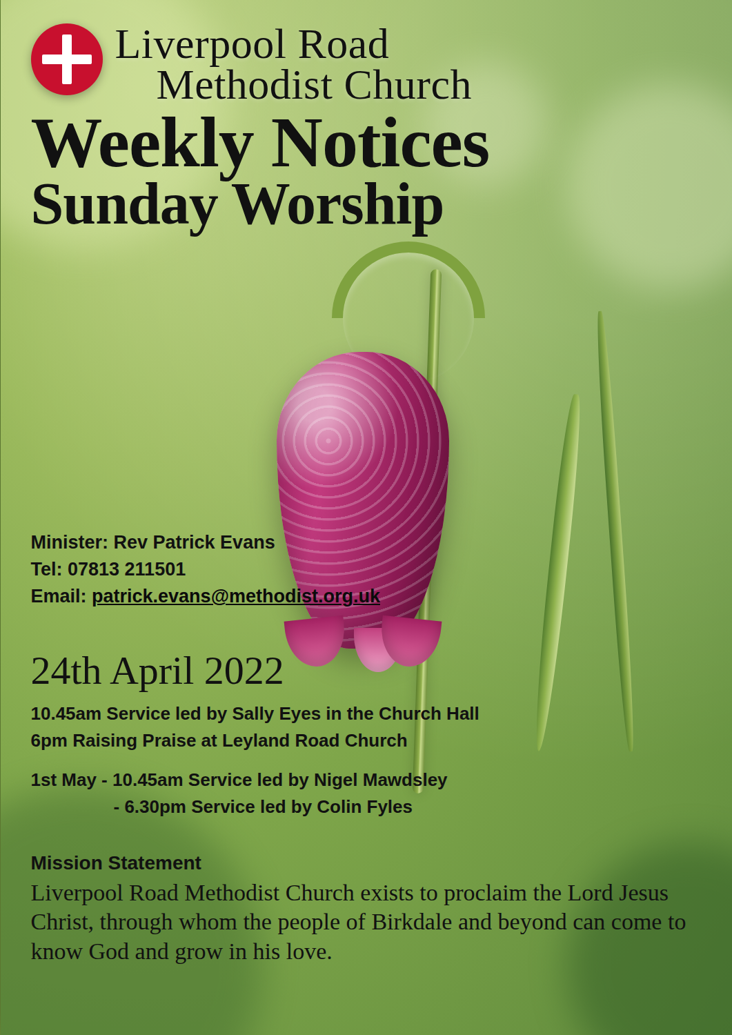Liverpool Road Methodist Church
Weekly Notices
Sunday Worship
Minister: Rev Patrick Evans
Tel: 07813 211501
Email: patrick.evans@methodist.org.uk
24th April 2022
10.45am Service led by Sally Eyes in the Church Hall
6pm Raising Praise at Leyland Road Church
1st May - 10.45am Service led by Nigel Mawdsley
- 6.30pm Service led by Colin Fyles
Mission Statement
Liverpool Road Methodist Church exists to proclaim the Lord Jesus Christ, through whom the people of Birkdale and beyond can come to know God and grow in his love.